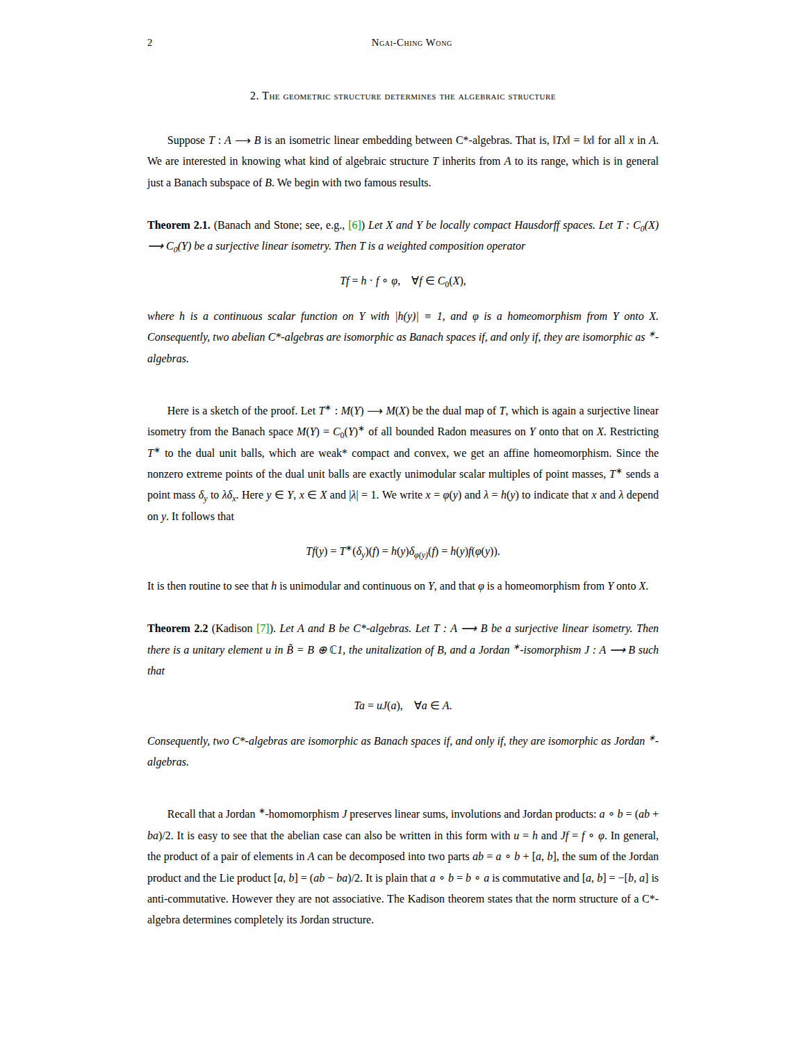2 Ngai-Ching Wong
2. The geometric structure determines the algebraic structure
Suppose T : A ⟶ B is an isometric linear embedding between C*-algebras. That is, ‖Tx‖ = ‖x‖ for all x in A. We are interested in knowing what kind of algebraic structure T inherits from A to its range, which is in general just a Banach subspace of B. We begin with two famous results.
Theorem 2.1. (Banach and Stone; see, e.g., [6]) Let X and Y be locally compact Hausdorff spaces. Let T : C0(X) ⟶ C0(Y) be a surjective linear isometry. Then T is a weighted composition operator Tf = h · f ∘ φ, ∀f ∈ C0(X), where h is a continuous scalar function on Y with |h(y)| ≡ 1, and φ is a homeomorphism from Y onto X. Consequently, two abelian C*-algebras are isomorphic as Banach spaces if, and only if, they are isomorphic as ∗-algebras.
Here is a sketch of the proof. Let T∗ : M(Y) ⟶ M(X) be the dual map of T, which is again a surjective linear isometry from the Banach space M(Y) = C0(Y)∗ of all bounded Radon measures on Y onto that on X. Restricting T∗ to the dual unit balls, which are weak* compact and convex, we get an affine homeomorphism. Since the nonzero extreme points of the dual unit balls are exactly unimodular scalar multiples of point masses, T∗ sends a point mass δy to λδx. Here y ∈ Y, x ∈ X and |λ| = 1. We write x = φ(y) and λ = h(y) to indicate that x and λ depend on y. It follows that
Tf(y) = T∗(δy)(f) = h(y)δφ(y)(f) = h(y)f(φ(y)).
It is then routine to see that h is unimodular and continuous on Y, and that φ is a homeomorphism from Y onto X.
Theorem 2.2 (Kadison [7]). Let A and B be C*-algebras. Let T : A ⟶ B be a surjective linear isometry. Then there is a unitary element u in B̃ = B ⊕ ℂ1, the unitalization of B, and a Jordan ∗-isomorphism J : A ⟶ B such that Ta = uJ(a), ∀a ∈ A. Consequently, two C*-algebras are isomorphic as Banach spaces if, and only if, they are isomorphic as Jordan ∗-algebras.
Recall that a Jordan ∗-homomorphism J preserves linear sums, involutions and Jordan products: a ∘ b = (ab + ba)/2. It is easy to see that the abelian case can also be written in this form with u = h and Jf = f ∘ φ. In general, the product of a pair of elements in A can be decomposed into two parts ab = a ∘ b + [a, b], the sum of the Jordan product and the Lie product [a, b] = (ab − ba)/2. It is plain that a ∘ b = b ∘ a is commutative and [a, b] = −[b, a] is anti-commutative. However they are not associative. The Kadison theorem states that the norm structure of a C*-algebra determines completely its Jordan structure.